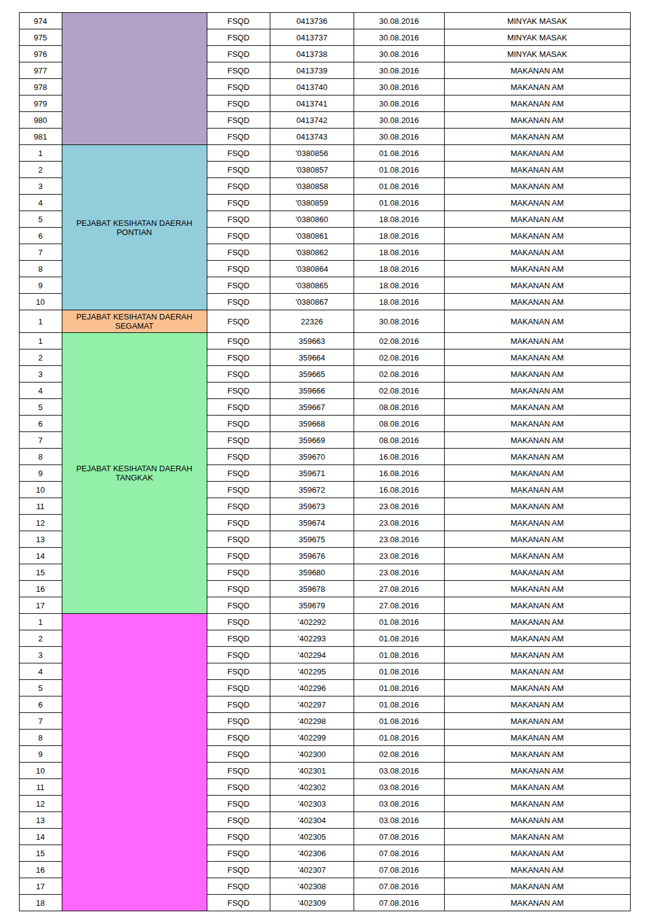| 974 | | FSQD | 0413736 | 30.08.2016 | MINYAK MASAK |
| 975 | FSQD | 0413737 | 30.08.2016 | MINYAK MASAK |
| 976 | FSQD | 0413738 | 30.08.2016 | MINYAK MASAK |
| 977 | FSQD | 0413739 | 30.08.2016 | MAKANAN AM |
| 978 | FSQD | 0413740 | 30.08.2016 | MAKANAN AM |
| 979 | FSQD | 0413741 | 30.08.2016 | MAKANAN AM |
| 980 | FSQD | 0413742 | 30.08.2016 | MAKANAN AM |
| 981 | FSQD | 0413743 | 30.08.2016 | MAKANAN AM |
| 1 | PEJABAT KESIHATAN DAERAH PONTIAN | FSQD | '0380856 | 01.08.2016 | MAKANAN AM |
| 2 | FSQD | '0380857 | 01.08.2016 | MAKANAN AM |
| 3 | FSQD | '0380858 | 01.08.2016 | MAKANAN AM |
| 4 | FSQD | '0380859 | 01.08.2016 | MAKANAN AM |
| 5 | FSQD | '0380860 | 18.08.2016 | MAKANAN AM |
| 6 | FSQD | '0380861 | 18.08.2016 | MAKANAN AM |
| 7 | FSQD | '0380862 | 18.08.2016 | MAKANAN AM |
| 8 | FSQD | '0380864 | 18.08.2016 | MAKANAN AM |
| 9 | FSQD | '0380865 | 18.08.2016 | MAKANAN AM |
| 10 | FSQD | '0380867 | 18.08.2016 | MAKANAN AM |
| 1 | PEJABAT KESIHATAN DAERAH SEGAMAT | FSQD | 22326 | 30.08.2016 | MAKANAN AM |
| 1 | PEJABAT KESIHATAN DAERAH TANGKAK | FSQD | 359663 | 02.08.2016 | MAKANAN AM |
| 2 | FSQD | 359664 | 02.08.2016 | MAKANAN AM |
| 3 | FSQD | 359665 | 02.08.2016 | MAKANAN AM |
| 4 | FSQD | 359666 | 02.08.2016 | MAKANAN AM |
| 5 | FSQD | 359667 | 08.08.2016 | MAKANAN AM |
| 6 | FSQD | 359668 | 08.08.2016 | MAKANAN AM |
| 7 | FSQD | 359669 | 08.08.2016 | MAKANAN AM |
| 8 | FSQD | 359670 | 16.08.2016 | MAKANAN AM |
| 9 | FSQD | 359671 | 16.08.2016 | MAKANAN AM |
| 10 | FSQD | 359672 | 16.08.2016 | MAKANAN AM |
| 11 | FSQD | 359673 | 23.08.2016 | MAKANAN AM |
| 12 | FSQD | 359674 | 23.08.2016 | MAKANAN AM |
| 13 | FSQD | 359675 | 23.08.2016 | MAKANAN AM |
| 14 | FSQD | 359676 | 23.08.2016 | MAKANAN AM |
| 15 | FSQD | 359680 | 23.08.2016 | MAKANAN AM |
| 16 | FSQD | 359678 | 27.08.2016 | MAKANAN AM |
| 17 | FSQD | 359679 | 27.08.2016 | MAKANAN AM |
| 1 | | FSQD | '402292 | 01.08.2016 | MAKANAN AM |
| 2 | FSQD | '402293 | 01.08.2016 | MAKANAN AM |
| 3 | FSQD | '402294 | 01.08.2016 | MAKANAN AM |
| 4 | FSQD | '402295 | 01.08.2016 | MAKANAN AM |
| 5 | FSQD | '402296 | 01.08.2016 | MAKANAN AM |
| 6 | FSQD | '402297 | 01.08.2016 | MAKANAN AM |
| 7 | FSQD | '402298 | 01.08.2016 | MAKANAN AM |
| 8 | FSQD | '402299 | 01.08.2016 | MAKANAN AM |
| 9 | FSQD | '402300 | 02.08.2016 | MAKANAN AM |
| 10 | FSQD | '402301 | 03.08.2016 | MAKANAN AM |
| 11 | FSQD | '402302 | 03.08.2016 | MAKANAN AM |
| 12 | FSQD | '402303 | 03.08.2016 | MAKANAN AM |
| 13 | FSQD | '402304 | 03.08.2016 | MAKANAN AM |
| 14 | FSQD | '402305 | 07.08.2016 | MAKANAN AM |
| 15 | FSQD | '402306 | 07.08.2016 | MAKANAN AM |
| 16 | FSQD | '402307 | 07.08.2016 | MAKANAN AM |
| 17 | FSQD | '402308 | 07.08.2016 | MAKANAN AM |
| 18 | FSQD | '402309 | 07.08.2016 | MAKANAN AM |